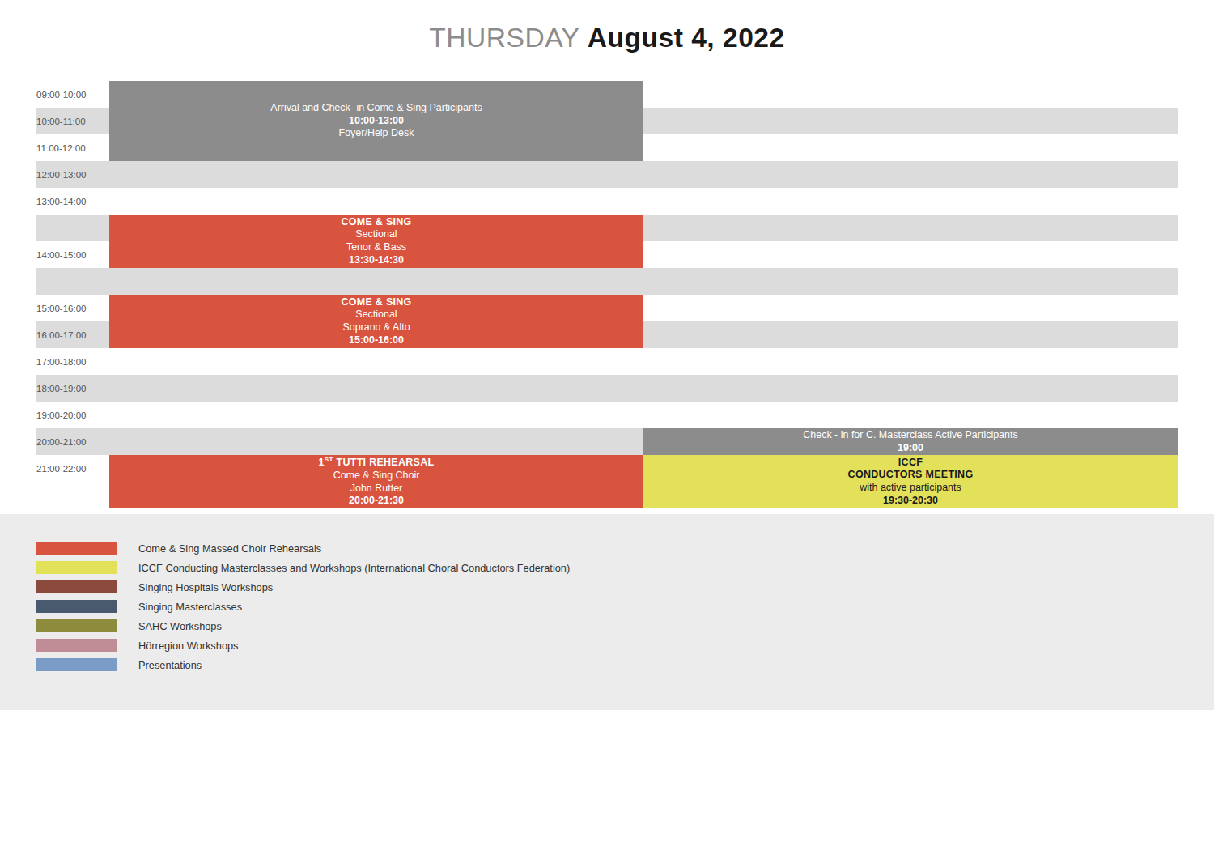THURSDAY August 4, 2022
| 09:00-10:00 | | |
| 10:00-11:00 | | |
| 11:00-12:00 | | |
| 12:00-13:00 | | |
| 13:00-14:00 | | |
| 14:00-15:00 | | |
| 15:00-16:00 | | |
| 16:00-17:00 | | |
| 17:00-18:00 | | |
| 18:00-19:00 | | |
| 19:00-20:00 | | |
| 20:00-21:00 | | |
| 21:00-22:00 | | |
Arrival and Check- in Come & Sing Participants 10:00-13:00 Foyer/Help Desk
COME & SING Sectional Tenor & Bass 13:30-14:30
COME & SING Sectional Soprano & Alto 15:00-16:00
1ST TUTTI REHEARSAL Come & Sing Choir John Rutter 20:00-21:30
Check - in for C. Masterclass Active Participants 19:00
ICCF CONDUCTORS MEETING with active participants 19:30-20:30
Come & Sing Massed Choir Rehearsals
ICCF Conducting Masterclasses and Workshops (International Choral Conductors Federation)
Singing Hospitals Workshops
Singing Masterclasses
SAHC Workshops
Hörregion Workshops
Presentations